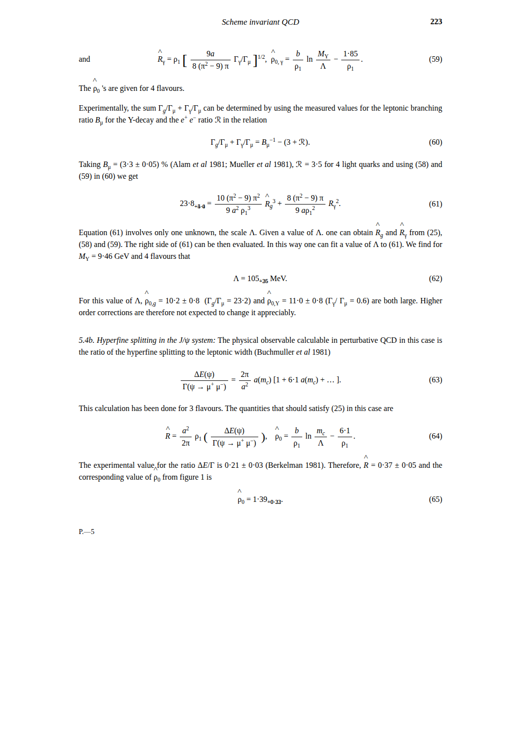Scheme invariant QCD 223
and Rγ = ρ1 [ 9a 8 (π2 − 9) π Γγ/Γμ ]1/2, ρ0, γ = bρ1 ln MΥ Λ − 1·85 ρ1. (59)
The ρ0 's are given for 4 flavours.
Experimentally, the sum Γg/Γμ + Γγ/Γμ can be determined by using the measured values for the leptonic branching ratio Bμ for the Υ-decay and the e+ e− ratio ℛ in the relation
and Γg/Γμ + Γγ/Γμ = Bμ−1 − (3 + ℛ). (60)
Taking Bμ = (3·3 ± 0·05) % (Alam et al 1981; Mueller et al 1981), ℛ = 3·5 for 4 light quarks and using (58) and (59) in (60) we get
and 23·8+5·4−4·0 = 10 (π2 − 9) π29 a2 ρ13 Rg3 + 8 (π2 − 9) π 9 aρ12 Rγ2. (61)
Equation (61) involves only one unknown, the scale Λ. Given a value of Λ. one can obtain Rg and Rγ from (25), (58) and (59). The right side of (61) can be then evaluated. In this way one can fit a value of Λ to (61). We find for MΥ = 9·46 GeV and 4 flavours that
and Λ = 105+35−26 MeV. (62)
For this value of Λ, ρ0,g = 10·2 ± 0·8 (Γg/Γμ = 23·2) and ρ0,Υ = 11·0 ± 0·8 (Γγ/ Γμ = 0.6) are both large. Higher order corrections are therefore not expected to change it appreciably.
5.4b. Hyperfine splitting in the J/ψ system: The physical observable calculable in perturbative QCD in this case is the ratio of the hyperfine splitting to the leptonic width (Buchmuller et al 1981)
and ΔE(ψ) Γ(ψ → μ+ μ−) = 2π a2 a(mc) [1 + 6·1 a(mc) + … ]. (63)
This calculation has been done for 3 flavours. The quantities that should satisfy (25) in this case are
and R = a22π ρ1 ( ΔE(ψ) Γ(ψ → μ+ μ−) ), ρ0 = bρ1 ln mc Λ − 6·1 ρ1. (64)
The experimental value for the ratio ΔE/Γ is 0·21 ± 0·03 (Berkelman 1981). Therefore, R = 0·37 ± 0·05 and the corresponding value of ρ0 from figure 1 is
and ρ0 = 1·39+0·32−0·23. (65)
P.—5